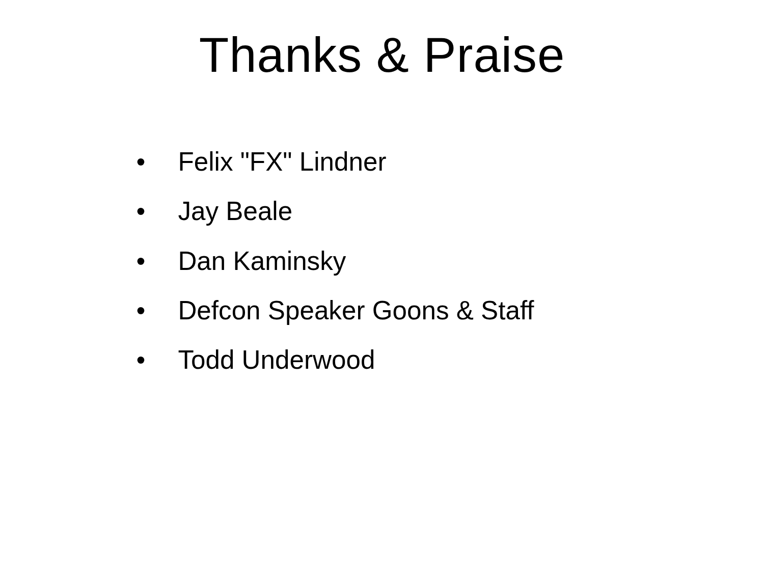Thanks & Praise
Felix "FX" Lindner
Jay Beale
Dan Kaminsky
Defcon Speaker Goons & Staff
Todd Underwood